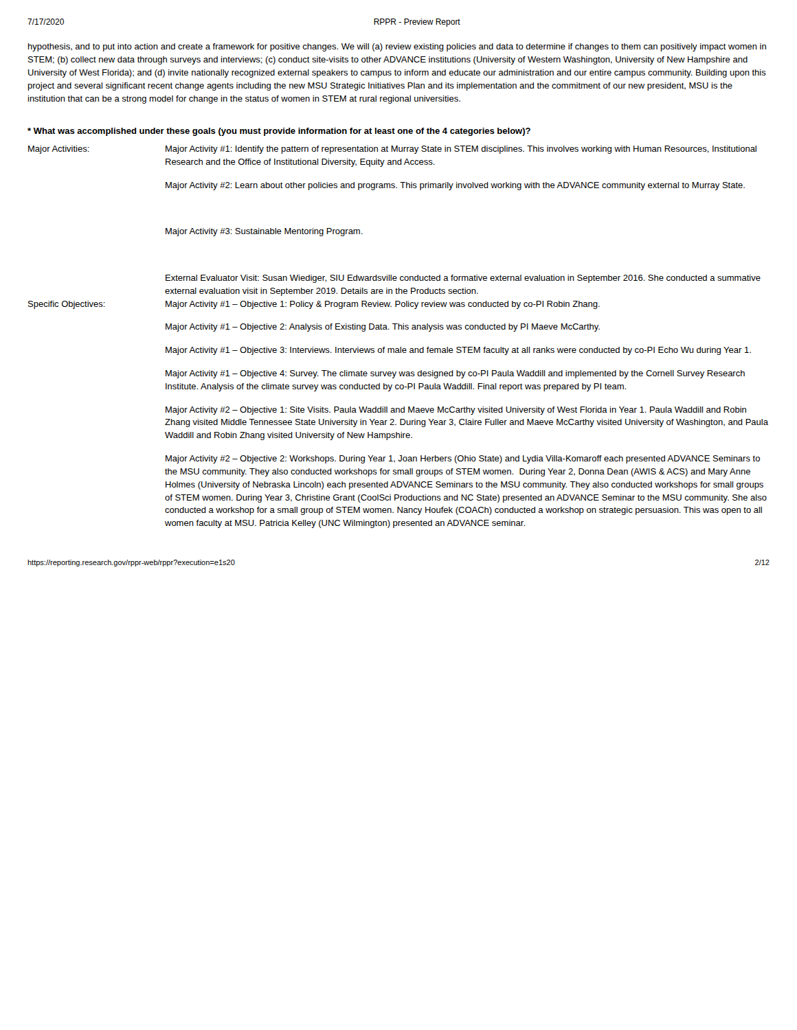7/17/2020
RPPR - Preview Report
hypothesis, and to put into action and create a framework for positive changes. We will (a) review existing policies and data to determine if changes to them can positively impact women in STEM; (b) collect new data through surveys and interviews; (c) conduct site-visits to other ADVANCE institutions (University of Western Washington, University of New Hampshire and University of West Florida); and (d) invite nationally recognized external speakers to campus to inform and educate our administration and our entire campus community. Building upon this project and several significant recent change agents including the new MSU Strategic Initiatives Plan and its implementation and the commitment of our new president, MSU is the institution that can be a strong model for change in the status of women in STEM at rural regional universities.
* What was accomplished under these goals (you must provide information for at least one of the 4 categories below)?
| Major Activities: | Major Activity #1: Identify the pattern of representation at Murray State in STEM disciplines. This involves working with Human Resources, Institutional Research and the Office of Institutional Diversity, Equity and Access. Major Activity #2: Learn about other policies and programs. This primarily involved working with the ADVANCE community external to Murray State. Major Activity #3: Sustainable Mentoring Program. External Evaluator Visit: Susan Wiediger, SIU Edwardsville conducted a formative external evaluation in September 2016. She conducted a summative external evaluation visit in September 2019. Details are in the Products section. |
| Specific Objectives: | Major Activity #1 – Objective 1: Policy & Program Review. Policy review was conducted by co-PI Robin Zhang. Major Activity #1 – Objective 2: Analysis of Existing Data. This analysis was conducted by PI Maeve McCarthy. Major Activity #1 – Objective 3: Interviews. Interviews of male and female STEM faculty at all ranks were conducted by co-PI Echo Wu during Year 1. Major Activity #1 – Objective 4: Survey. The climate survey was designed by co-PI Paula Waddill and implemented by the Cornell Survey Research Institute. Analysis of the climate survey was conducted by co-PI Paula Waddill. Final report was prepared by PI team. Major Activity #2 – Objective 1: Site Visits. Paula Waddill and Maeve McCarthy visited University of West Florida in Year 1. Paula Waddill and Robin Zhang visited Middle Tennessee State University in Year 2. During Year 3, Claire Fuller and Maeve McCarthy visited University of Washington, and Paula Waddill and Robin Zhang visited University of New Hampshire. Major Activity #2 – Objective 2: Workshops. During Year 1, Joan Herbers (Ohio State) and Lydia Villa-Komaroff each presented ADVANCE Seminars to the MSU community. They also conducted workshops for small groups of STEM women. During Year 2, Donna Dean (AWIS & ACS) and Mary Anne Holmes (University of Nebraska Lincoln) each presented ADVANCE Seminars to the MSU community. They also conducted workshops for small groups of STEM women. During Year 3, Christine Grant (CoolSci Productions and NC State) presented an ADVANCE Seminar to the MSU community. She also conducted a workshop for a small group of STEM women. Nancy Houfek (COACh) conducted a workshop on strategic persuasion. This was open to all women faculty at MSU. Patricia Kelley (UNC Wilmington) presented an ADVANCE seminar. |
https://reporting.research.gov/rppr-web/rppr?execution=e1s20
2/12